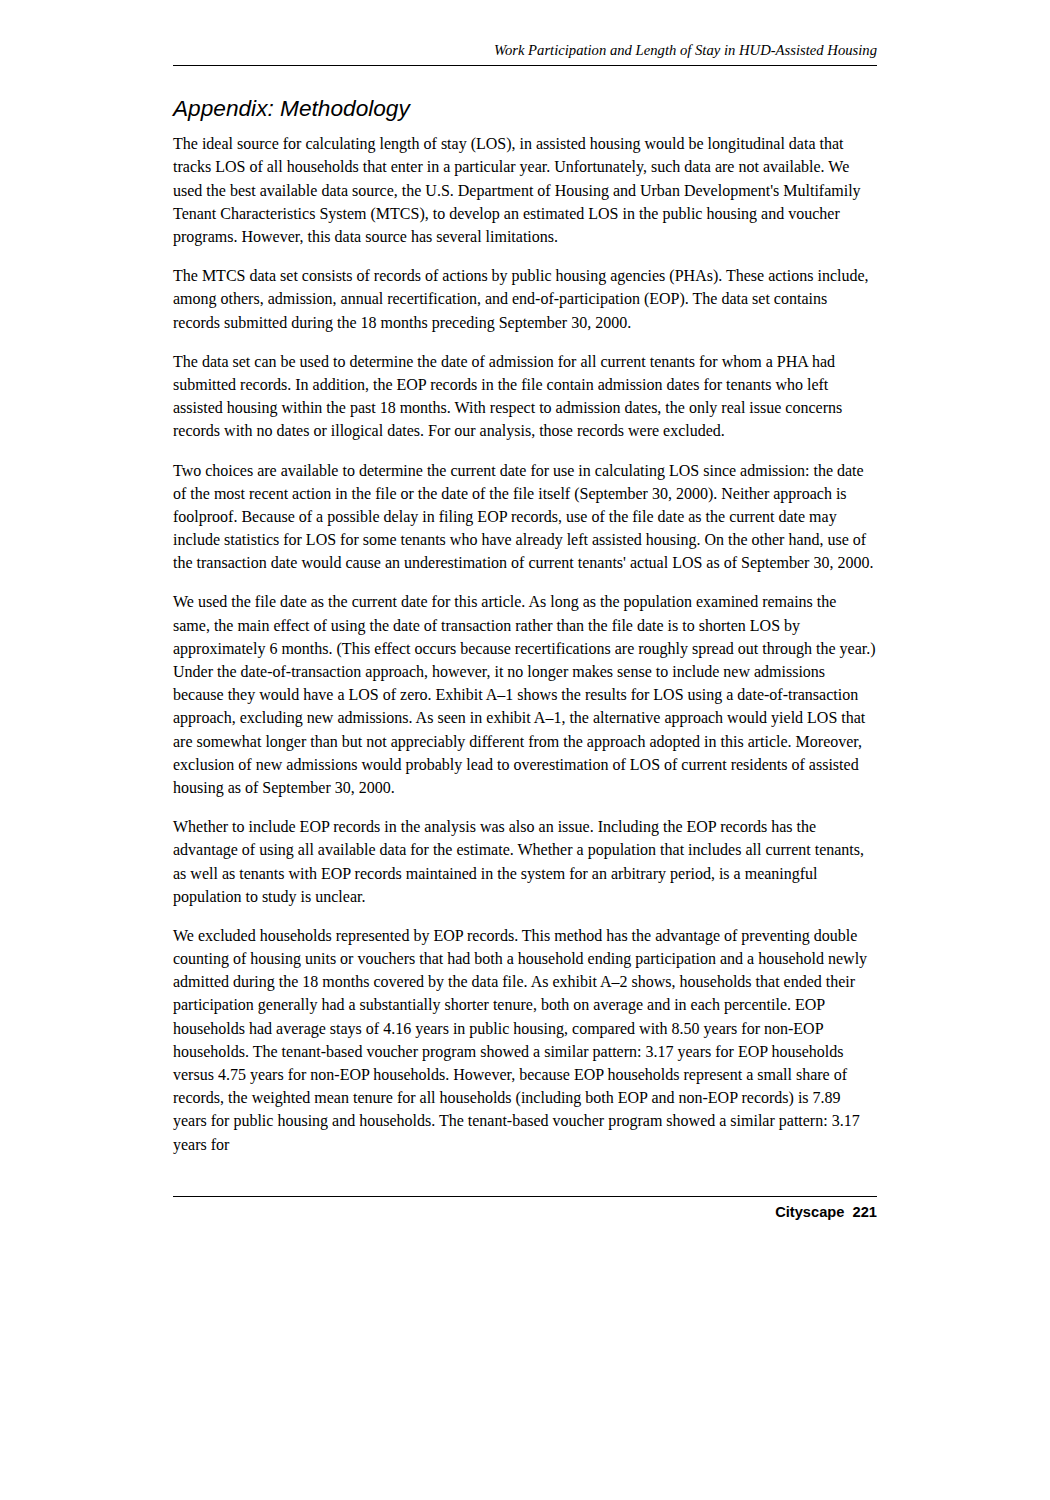Work Participation and Length of Stay in HUD-Assisted Housing
Appendix: Methodology
The ideal source for calculating length of stay (LOS), in assisted housing would be longitudinal data that tracks LOS of all households that enter in a particular year. Unfortunately, such data are not available. We used the best available data source, the U.S. Department of Housing and Urban Development's Multifamily Tenant Characteristics System (MTCS), to develop an estimated LOS in the public housing and voucher programs. However, this data source has several limitations.
The MTCS data set consists of records of actions by public housing agencies (PHAs). These actions include, among others, admission, annual recertification, and end-of-participation (EOP). The data set contains records submitted during the 18 months preceding September 30, 2000.
The data set can be used to determine the date of admission for all current tenants for whom a PHA had submitted records. In addition, the EOP records in the file contain admission dates for tenants who left assisted housing within the past 18 months. With respect to admission dates, the only real issue concerns records with no dates or illogical dates. For our analysis, those records were excluded.
Two choices are available to determine the current date for use in calculating LOS since admission: the date of the most recent action in the file or the date of the file itself (September 30, 2000). Neither approach is foolproof. Because of a possible delay in filing EOP records, use of the file date as the current date may include statistics for LOS for some tenants who have already left assisted housing. On the other hand, use of the transaction date would cause an underestimation of current tenants' actual LOS as of September 30, 2000.
We used the file date as the current date for this article. As long as the population examined remains the same, the main effect of using the date of transaction rather than the file date is to shorten LOS by approximately 6 months. (This effect occurs because recertifications are roughly spread out through the year.) Under the date-of-transaction approach, however, it no longer makes sense to include new admissions because they would have a LOS of zero. Exhibit A–1 shows the results for LOS using a date-of-transaction approach, excluding new admissions. As seen in exhibit A–1, the alternative approach would yield LOS that are somewhat longer than but not appreciably different from the approach adopted in this article. Moreover, exclusion of new admissions would probably lead to overestimation of LOS of current residents of assisted housing as of September 30, 2000.
Whether to include EOP records in the analysis was also an issue. Including the EOP records has the advantage of using all available data for the estimate. Whether a population that includes all current tenants, as well as tenants with EOP records maintained in the system for an arbitrary period, is a meaningful population to study is unclear.
We excluded households represented by EOP records. This method has the advantage of preventing double counting of housing units or vouchers that had both a household ending participation and a household newly admitted during the 18 months covered by the data file. As exhibit A–2 shows, households that ended their participation generally had a substantially shorter tenure, both on average and in each percentile. EOP households had average stays of 4.16 years in public housing, compared with 8.50 years for non-EOP households. The tenant-based voucher program showed a similar pattern: 3.17 years for EOP households versus 4.75 years for non-EOP households. However, because EOP households represent a small share of records, the weighted mean tenure for all households (including both EOP and non-EOP records) is 7.89 years for public housing and households. The tenant-based voucher program showed a similar pattern: 3.17 years for
Cityscape 221